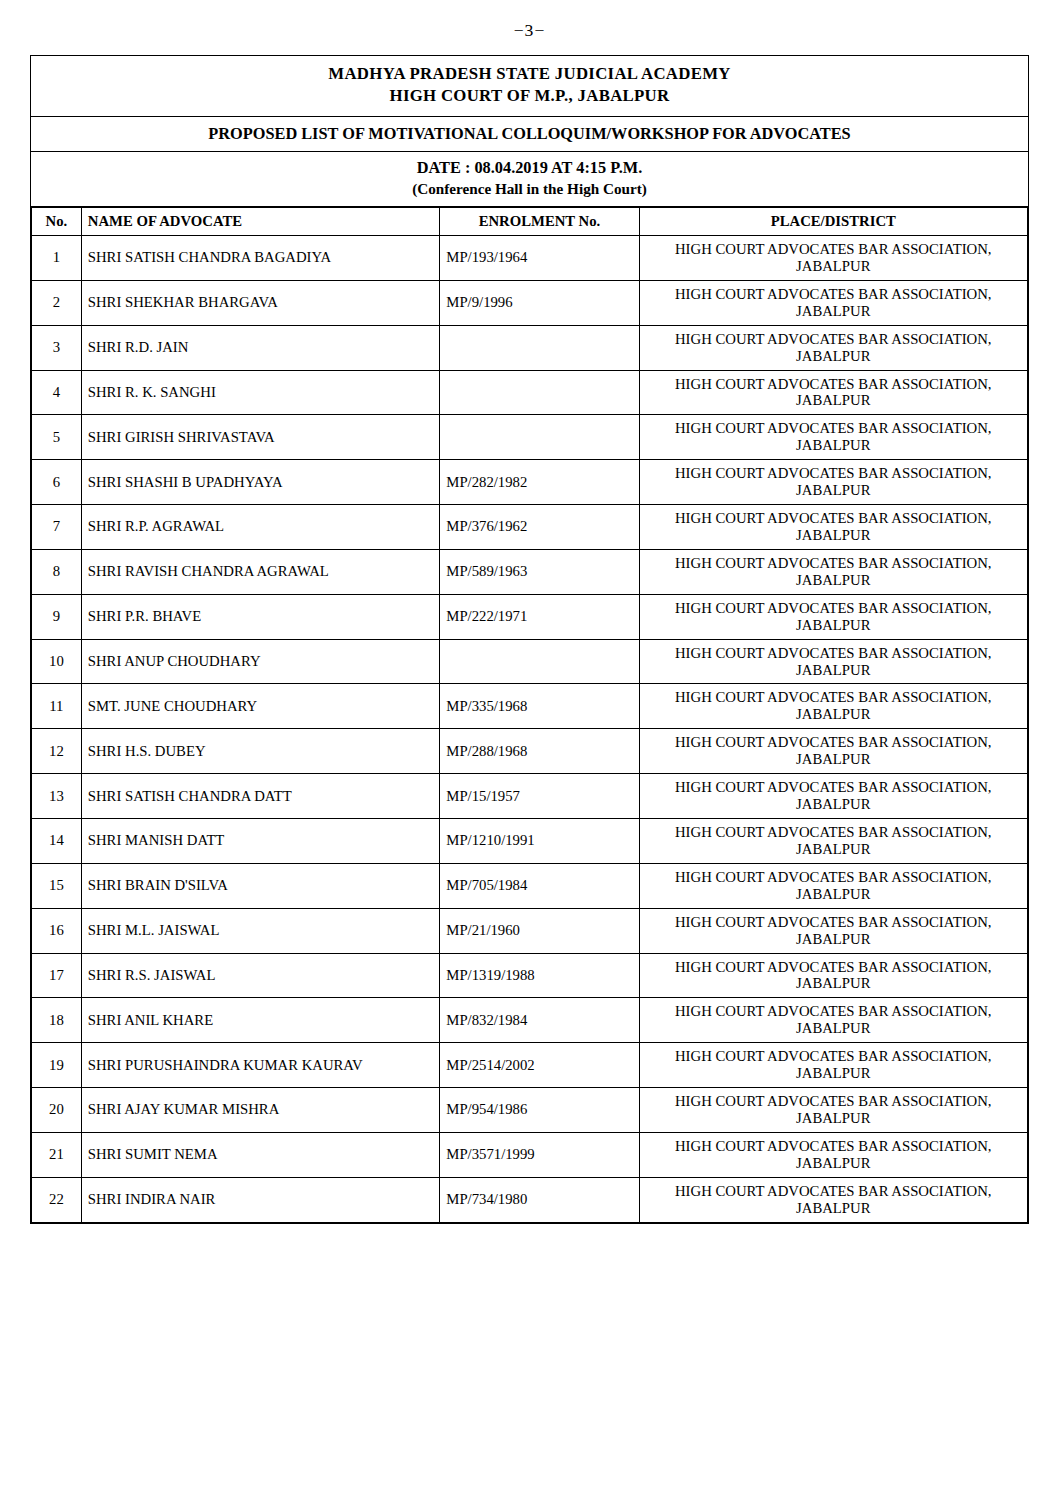−3−
MADHYA PRADESH STATE JUDICIAL ACADEMY
HIGH COURT OF M.P., JABALPUR
PROPOSED LIST OF MOTIVATIONAL COLLOQUIM/WORKSHOP FOR ADVOCATES
DATE : 08.04.2019 AT 4:15 P.M.
(Conference Hall in the High Court)
| No. | NAME OF ADVOCATE | ENROLMENT No. | PLACE/DISTRICT |
| --- | --- | --- | --- |
| 1 | SHRI SATISH CHANDRA BAGADIYA | MP/193/1964 | HIGH COURT ADVOCATES BAR ASSOCIATION, JABALPUR |
| 2 | SHRI SHEKHAR BHARGAVA | MP/9/1996 | HIGH COURT ADVOCATES BAR ASSOCIATION, JABALPUR |
| 3 | SHRI R.D. JAIN | | HIGH COURT ADVOCATES BAR ASSOCIATION, JABALPUR |
| 4 | SHRI R. K. SANGHI | | HIGH COURT ADVOCATES BAR ASSOCIATION, JABALPUR |
| 5 | SHRI GIRISH SHRIVASTAVA | | HIGH COURT ADVOCATES BAR ASSOCIATION, JABALPUR |
| 6 | SHRI SHASHI B UPADHYAYA | MP/282/1982 | HIGH COURT ADVOCATES BAR ASSOCIATION, JABALPUR |
| 7 | SHRI R.P. AGRAWAL | MP/376/1962 | HIGH COURT ADVOCATES BAR ASSOCIATION, JABALPUR |
| 8 | SHRI RAVISH CHANDRA AGRAWAL | MP/589/1963 | HIGH COURT ADVOCATES BAR ASSOCIATION, JABALPUR |
| 9 | SHRI P.R. BHAVE | MP/222/1971 | HIGH COURT ADVOCATES BAR ASSOCIATION, JABALPUR |
| 10 | SHRI ANUP CHOUDHARY | | HIGH COURT ADVOCATES BAR ASSOCIATION, JABALPUR |
| 11 | SMT. JUNE CHOUDHARY | MP/335/1968 | HIGH COURT ADVOCATES BAR ASSOCIATION, JABALPUR |
| 12 | SHRI H.S. DUBEY | MP/288/1968 | HIGH COURT ADVOCATES BAR ASSOCIATION, JABALPUR |
| 13 | SHRI SATISH CHANDRA DATT | MP/15/1957 | HIGH COURT ADVOCATES BAR ASSOCIATION, JABALPUR |
| 14 | SHRI MANISH DATT | MP/1210/1991 | HIGH COURT ADVOCATES BAR ASSOCIATION, JABALPUR |
| 15 | SHRI BRAIN D'SILVA | MP/705/1984 | HIGH COURT ADVOCATES BAR ASSOCIATION, JABALPUR |
| 16 | SHRI M.L. JAISWAL | MP/21/1960 | HIGH COURT ADVOCATES BAR ASSOCIATION, JABALPUR |
| 17 | SHRI R.S. JAISWAL | MP/1319/1988 | HIGH COURT ADVOCATES BAR ASSOCIATION, JABALPUR |
| 18 | SHRI ANIL KHARE | MP/832/1984 | HIGH COURT ADVOCATES BAR ASSOCIATION, JABALPUR |
| 19 | SHRI PURUSHAINDRA KUMAR KAURAV | MP/2514/2002 | HIGH COURT ADVOCATES BAR ASSOCIATION, JABALPUR |
| 20 | SHRI AJAY KUMAR MISHRA | MP/954/1986 | HIGH COURT ADVOCATES BAR ASSOCIATION, JABALPUR |
| 21 | SHRI SUMIT NEMA | MP/3571/1999 | HIGH COURT ADVOCATES BAR ASSOCIATION, JABALPUR |
| 22 | SHRI INDIRA NAIR | MP/734/1980 | HIGH COURT ADVOCATES BAR ASSOCIATION, JABALPUR |